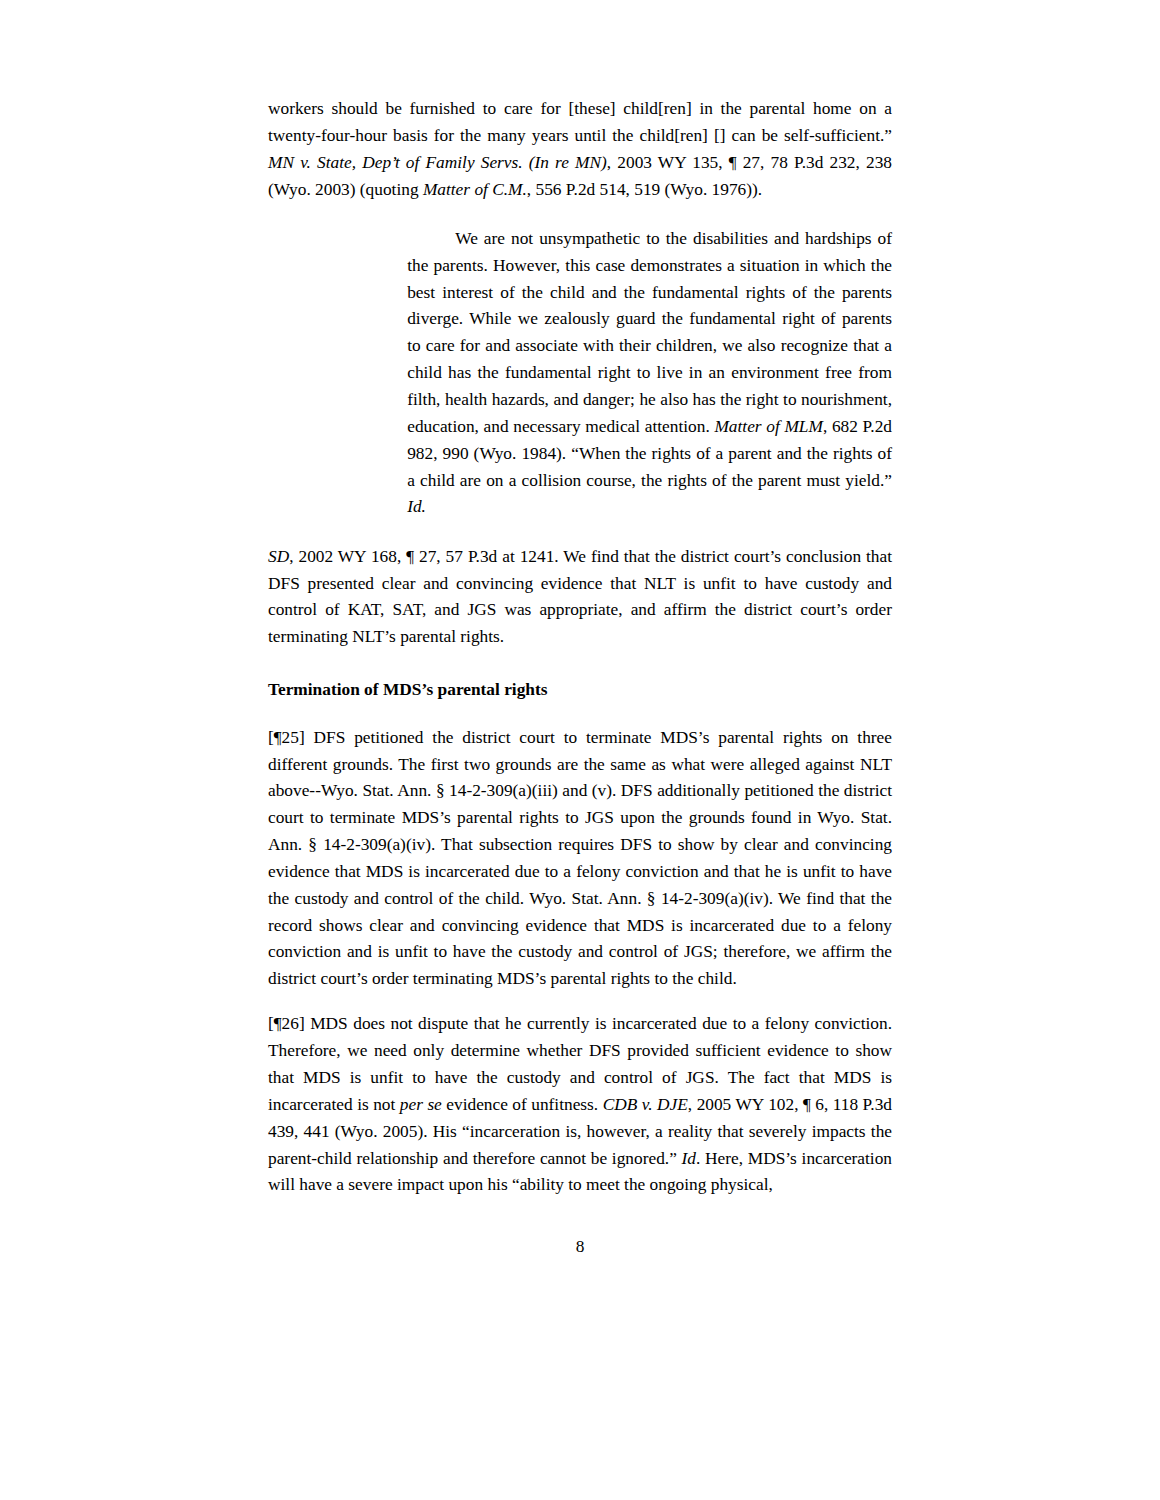workers should be furnished to care for [these] child[ren] in the parental home on a twenty-four-hour basis for the many years until the child[ren] [] can be self-sufficient.” MN v. State, Dep’t of Family Servs. (In re MN), 2003 WY 135, ¶ 27, 78 P.3d 232, 238 (Wyo. 2003) (quoting Matter of C.M., 556 P.2d 514, 519 (Wyo. 1976)).
We are not unsympathetic to the disabilities and hardships of the parents. However, this case demonstrates a situation in which the best interest of the child and the fundamental rights of the parents diverge. While we zealously guard the fundamental right of parents to care for and associate with their children, we also recognize that a child has the fundamental right to live in an environment free from filth, health hazards, and danger; he also has the right to nourishment, education, and necessary medical attention. Matter of MLM, 682 P.2d 982, 990 (Wyo. 1984). “When the rights of a parent and the rights of a child are on a collision course, the rights of the parent must yield.” Id.
SD, 2002 WY 168, ¶ 27, 57 P.3d at 1241. We find that the district court’s conclusion that DFS presented clear and convincing evidence that NLT is unfit to have custody and control of KAT, SAT, and JGS was appropriate, and affirm the district court’s order terminating NLT’s parental rights.
Termination of MDS’s parental rights
[¶25] DFS petitioned the district court to terminate MDS’s parental rights on three different grounds. The first two grounds are the same as what were alleged against NLT above--Wyo. Stat. Ann. § 14-2-309(a)(iii) and (v). DFS additionally petitioned the district court to terminate MDS’s parental rights to JGS upon the grounds found in Wyo. Stat. Ann. § 14-2-309(a)(iv). That subsection requires DFS to show by clear and convincing evidence that MDS is incarcerated due to a felony conviction and that he is unfit to have the custody and control of the child. Wyo. Stat. Ann. § 14-2-309(a)(iv). We find that the record shows clear and convincing evidence that MDS is incarcerated due to a felony conviction and is unfit to have the custody and control of JGS; therefore, we affirm the district court’s order terminating MDS’s parental rights to the child.
[¶26] MDS does not dispute that he currently is incarcerated due to a felony conviction. Therefore, we need only determine whether DFS provided sufficient evidence to show that MDS is unfit to have the custody and control of JGS. The fact that MDS is incarcerated is not per se evidence of unfitness. CDB v. DJE, 2005 WY 102, ¶ 6, 118 P.3d 439, 441 (Wyo. 2005). His “incarceration is, however, a reality that severely impacts the parent-child relationship and therefore cannot be ignored.” Id. Here, MDS’s incarceration will have a severe impact upon his “ability to meet the ongoing physical,
8